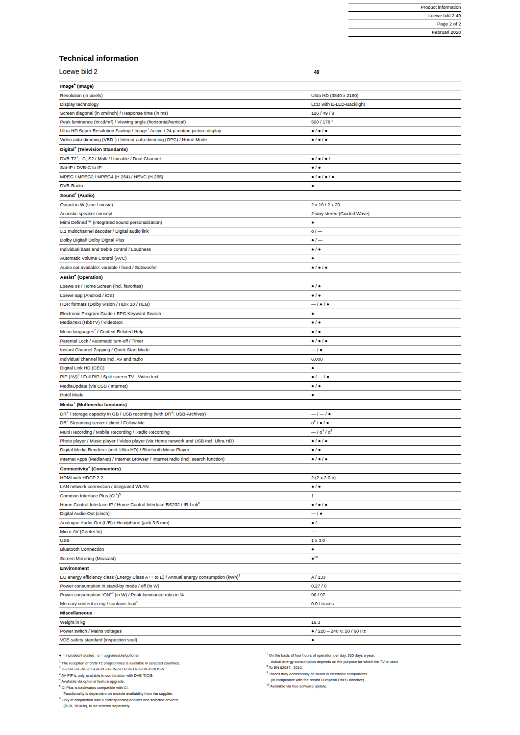| Product information |
| Loewe bild 2.49 |
| Page 2 of 2 |
| Februari 2020 |
Technical information
Loewe bild 2 49
| Image + (Image) |
| Resolution (in pixels) | Ultra HD (3840 x 2160) |
| Display technology | LCD with E-LED-Backlight |
| Screen diagonal (in cm/inch) / Response time (in ms) | 126 / 49 / 8 |
| Peak luminance (in cd/m²) / Viewing angle (horizontal/vertical) | 500 / 178 ° |
| Ultra HD Super Resolution Scaling / Image + Active / 24 p motion picture display | ● / ● / ● |
| Video auto-dimming (VBD + ) / Interior auto-dimming (OPC) / Home Mode | ● / ● / ● |
| Digital + (Television Standards) |
| DVB-T2 1 , -C, S2 / Multi / Unicable / Dual Channel | ● / ● / ● / — |
| Sat-IP / DVB-C to IP | ● / ● |
| MPEG / MPEG2 / MPEG4 (H.264) / HEVC (H.265) | ● / ● / ● / ● |
| DVB-Radio | ● |
| Sound + (Audio) |
| Output in W (sine / music) | 2 x 10 / 2 x 20 |
| Acoustic speaker concept | 2-way stereo (Guided Wave) |
| Mimi Defined™ (integrated sound personalization) | ● |
| 5.1 multichannel decoder / Digital audio link | o / — |
| Dolby Digital/ Dolby Digital Plus | ● / — |
| Individual bass and treble control / Loudness | ● / ● |
| Automatic Volume Control (AVC) | ● |
| Audio out available: variable / fixed / Subwoofer | ● / ● / ● |
| Assist + (Operation) |
| Loewe os / Home Screen (incl. favorites) | ● / ● |
| Loewe app (Android / iOS) | ● / ● |
| HDR formats (Dolby Vision / HDR 10 / HLG) | — / ● / ● |
| Electronic Program Guide / EPG Keyword Search | ● |
| MediaText (HbbTV) / Videotext | ● / ● |
| Menu languages 2 / Context Related Help | ● / ● |
| Parental Lock / Automatic turn-off / Timer | ● / ● / ● |
| Instant Channel Zapping / Quick Start Mode | — / ● |
| Individual channel lists incl. AV and radio | 6,000 |
| Digital Link HD (CEC) | ● |
| PIP (AV) 3 / Full PIP / Split screen TV : Video text | ● / — / ● |
| MediaUpdate (via USB / Internet) | ● / ● |
| Hotel Mode | ● |
| Media + (Multimedia functions) |
| DR + / storage capacity in GB / USB recording (with DR + : USB-Archives) | — / — / ● |
| DR + Streaming server / client / Follow-Me | o 4 / ● / ● |
| Multi Recording / Mobile Recording / Radio Recording | — / o 4 / o 4 |
| Photo player / Music player / Video player (via Home network and USB incl. Ultra HD) | ● / ● / ● |
| Digital Media Renderer (incl. Ultra HD) / Bluetooth Music Player | ● / ● |
| Internet Apps (MediaNet) / Internet Browser / Internet radio (incl. search function) | ● / ● / ● |
| Connectivity + (Connectors) |
| HDMI with HDCP 2.2 | 2 (2 x 2.0 b) |
| LAN network connection / integrated WLAN | ● / ● |
| Common Interface Plus (CI + ) 5 | 1 |
| Home Control Interface IP / Home Control Interface RS232 / IR-Link 6 | ● / ● / ● |
| Digital Audio-Out (cinch) | — / ● |
| Analogue Audio-Out (L/R) / Headphone (jack 3.5 mm) | ● /— |
| Micro-AV (Center In) | — |
| USB | 1 x 3.0 |
| Bluetooth Connection | ● |
| Screen Mirroring (Miracast) | ● 10 |
| Environment |
| EU energy efficiency class (Energy Class A++ to E) / Annual energy consumption (kWh) 7 | A / 133 |
| Power consumption in stand-by mode / off (in W) | 0,27 / 0 |
| Power consumption “ON” 8 (in W) / Peak luminance ratio in % | 96 / 97 |
| Mercury content in mg / contains lead 9 | 0.0 / traces |
| Miscellaneous |
| Weight in kg | 16.3 |
| Power switch / Mains voltages | ● / 220 – 240 V, 50 / 60 Hz |
| VDE-safety standard (inspection seal) | ● |
● = included/installed o = upgradeable/optional
1 The reception of DVB-T2 programmes is available in selected countries.
2 D-GB-F-I-E-NL-CZ-GR-PL-H-FIN-SLO-SK-TR-S-DK-P-RUS-N
3 AV-PIP is only available in combination with DVB-T/C/S.
4 Available via optional feature upgrade.
5 CI Plus is backwards compatible with CI.
Functionality is dependent on module availability from the supplier.
6 Only in conjunction with a corresponding adapter and selected devices
(RC5, 36 kHz), to be ordered separately.
7 On the basis of four hours of operation per day, 365 days a year.
Actual energy consumption depends on the purpose for which the TV is used.
8 To EN 62087 : 2012.
9 Traces may occasionally be found in electronic components
(in compliance with the recast European RoHS directive).
10 Available via free software update.